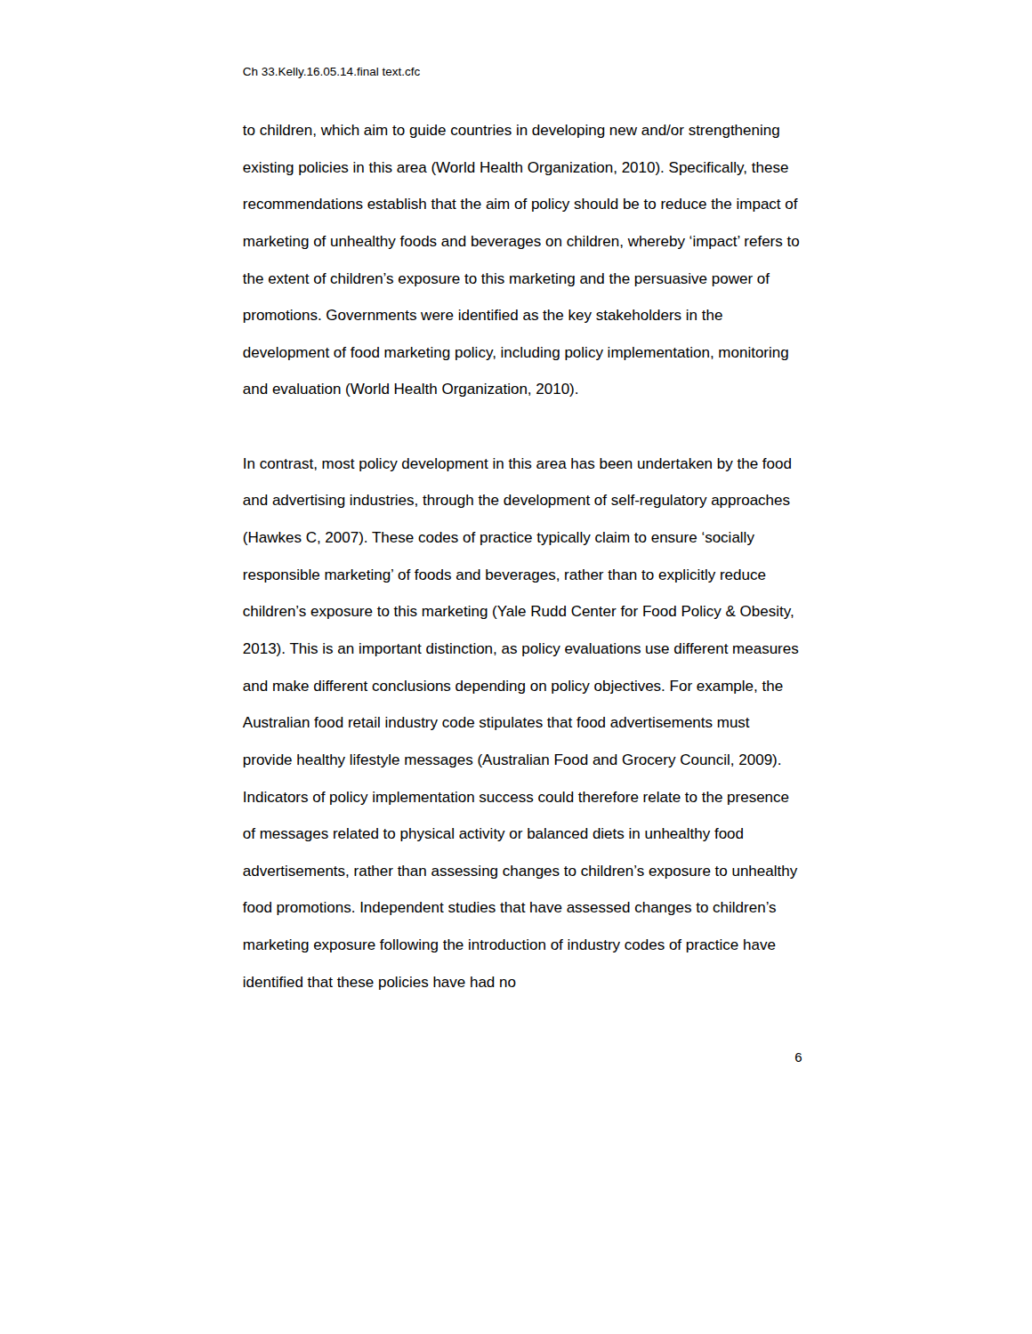Ch 33.Kelly.16.05.14.final text.cfc
to children, which aim to guide countries in developing new and/or strengthening existing policies in this area (World Health Organization, 2010). Specifically, these recommendations establish that the aim of policy should be to reduce the impact of marketing of unhealthy foods and beverages on children, whereby ‘impact’ refers to the extent of children’s exposure to this marketing and the persuasive power of promotions. Governments were identified as the key stakeholders in the development of food marketing policy, including policy implementation, monitoring and evaluation (World Health Organization, 2010).
In contrast, most policy development in this area has been undertaken by the food and advertising industries, through the development of self-regulatory approaches (Hawkes C, 2007). These codes of practice typically claim to ensure ‘socially responsible marketing’ of foods and beverages, rather than to explicitly reduce children’s exposure to this marketing (Yale Rudd Center for Food Policy & Obesity, 2013). This is an important distinction, as policy evaluations use different measures and make different conclusions depending on policy objectives. For example, the Australian food retail industry code stipulates that food advertisements must provide healthy lifestyle messages (Australian Food and Grocery Council, 2009). Indicators of policy implementation success could therefore relate to the presence of messages related to physical activity or balanced diets in unhealthy food advertisements, rather than assessing changes to children’s exposure to unhealthy food promotions. Independent studies that have assessed changes to children’s marketing exposure following the introduction of industry codes of practice have identified that these policies have had no
6